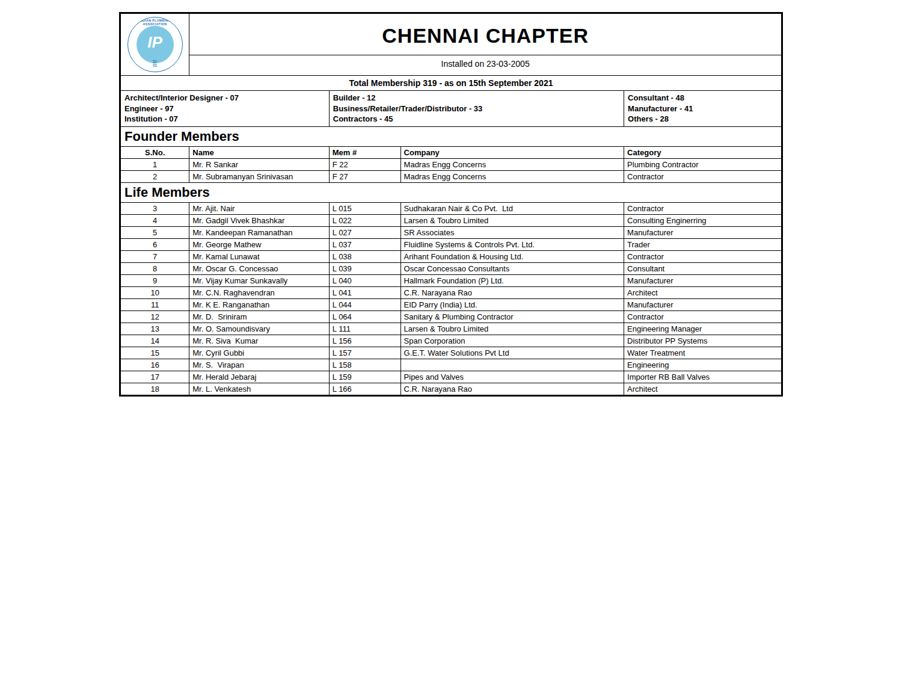| INDIAN PLUMBING ASSOCIATION IP ≈ ≈ | CHENNAI CHAPTER |
| Installed on 23-03-2005 |
| Total Membership 319 - as on 15th September 2021 |
| Architect/Interior Designer - 07 Engineer - 97 Institution - 07 | Builder - 12 Business/Retailer/Trader/Distributor - 33 Contractors - 45 | Consultant - 48 Manufacturer - 41 Others - 28 |
| Founder Members |
| S.No. | Name | Mem # | Company | Category |
| 1 | Mr. R Sankar | F 22 | Madras Engg Concerns | Plumbing Contractor |
| 2 | Mr. Subramanyan Srinivasan | F 27 | Madras Engg Concerns | Contractor |
| Life Members |
| 3 | Mr. Ajit. Nair | L 015 | Sudhakaran Nair & Co Pvt. Ltd | Contractor |
| 4 | Mr. Gadgil Vivek Bhashkar | L 022 | Larsen & Toubro Limited | Consulting Enginerring |
| 5 | Mr. Kandeepan Ramanathan | L 027 | SR Associates | Manufacturer |
| 6 | Mr. George Mathew | L 037 | Fluidline Systems & Controls Pvt. Ltd. | Trader |
| 7 | Mr. Kamal Lunawat | L 038 | Arihant Foundation & Housing Ltd. | Contractor |
| 8 | Mr. Oscar G. Concessao | L 039 | Oscar Concessao Consultants | Consultant |
| 9 | Mr. Vijay Kumar Sunkavally | L 040 | Hallmark Foundation (P) Ltd. | Manufacturer |
| 10 | Mr. C.N. Raghavendran | L 041 | C.R. Narayana Rao | Architect |
| 11 | Mr. K E. Ranganathan | L 044 | EID Parry (India) Ltd. | Manufacturer |
| 12 | Mr. D. Sriniram | L 064 | Sanitary & Plumbing Contractor | Contractor |
| 13 | Mr. O. Samoundisvary | L 111 | Larsen & Toubro Limited | Engineering Manager |
| 14 | Mr. R. Siva Kumar | L 156 | Span Corporation | Distributor PP Systems |
| 15 | Mr. Cyril Gubbi | L 157 | G.E.T. Water Solutions Pvt Ltd | Water Treatment |
| 16 | Mr. S. Virapan | L 158 | | Engineering |
| 17 | Mr. Herald Jebaraj | L 159 | Pipes and Valves | Importer RB Ball Valves |
| 18 | Mr. L. Venkatesh | L 166 | C.R. Narayana Rao | Architect |